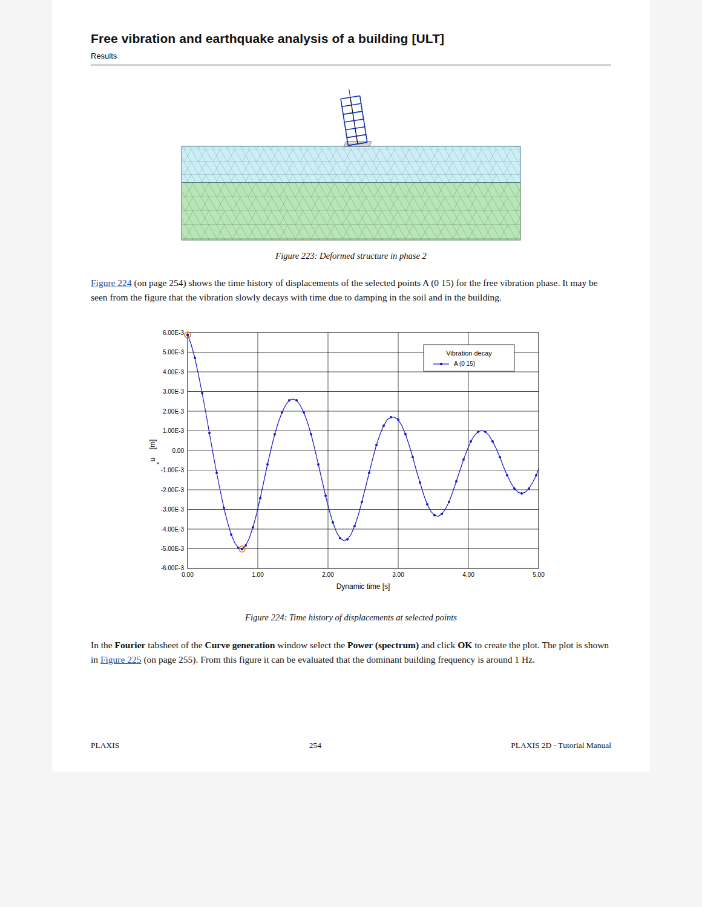Free vibration and earthquake analysis of a building [ULT]
Results
Figure 223: Deformed structure in phase 2
Figure 224 (on page 254) shows the time history of displacements of the selected points A (0 15) for the free vibration phase. It may be seen from the figure that the vibration slowly decays with time due to damping in the soil and in the building.
6.00E-3 5.00E-3 4.00E-3 3.00E-3 2.00E-3 1.00E-3 0.00 -1.00E-3 -2.00E-3 -3.00E-3 -4.00E-3 -5.00E-3 -6.00E-3 u x [m] 0.00 1.00 2.00 3.00 4.00 5.00 Dynamic time [s] Vibration decay A (0 15)
Figure 224: Time history of displacements at selected points
In the Fourier tabsheet of the Curve generation window select the Power (spectrum) and click OK to create the plot. The plot is shown in Figure 225 (on page 255). From this figure it can be evaluated that the dominant building frequency is around 1 Hz.
PLAXIS 254 PLAXIS 2D - Tutorial Manual